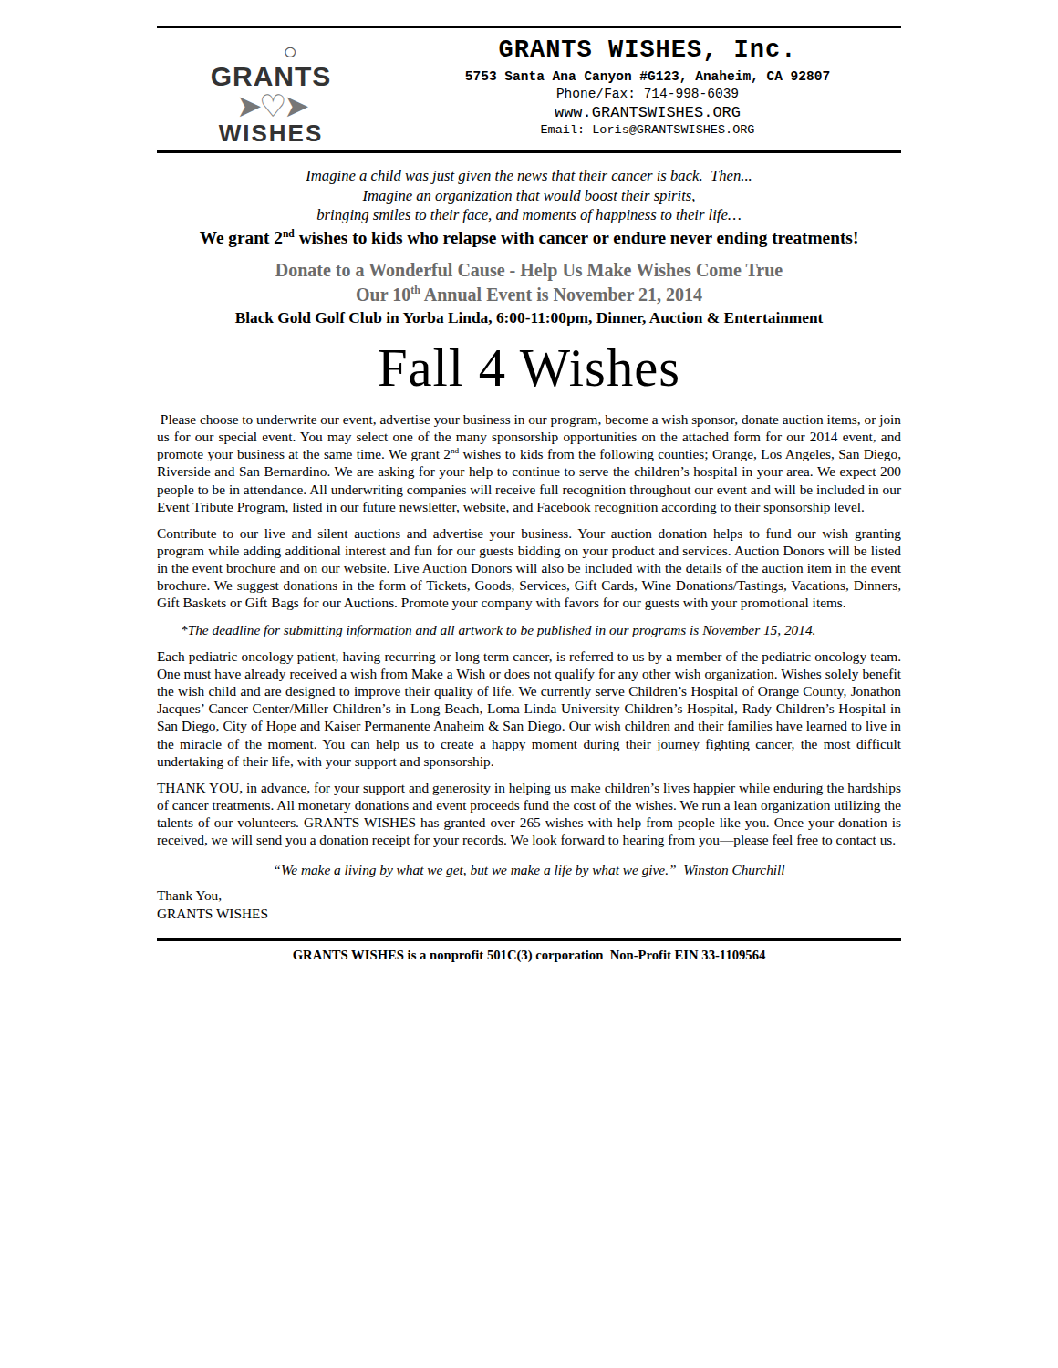○
GRANTS
➤♡➤
WISHES
GRANTS WISHES, Inc.
5753 Santa Ana Canyon #G123, Anaheim, CA 92807
Phone/Fax: 714-998-6039
www.GRANTSWISHES.ORG
Email: Loris@GRANTSWISHES.ORG
Imagine a child was just given the news that their cancer is back. Then...
Imagine an organization that would boost their spirits,
bringing smiles to their face, and moments of happiness to their life…
We grant 2nd wishes to kids who relapse with cancer or endure never ending treatments!
Donate to a Wonderful Cause - Help Us Make Wishes Come True
Our 10th Annual Event is November 21, 2014
Black Gold Golf Club in Yorba Linda, 6:00-11:00pm, Dinner, Auction & Entertainment
Fall 4 Wishes
Please choose to underwrite our event, advertise your business in our program, become a wish sponsor, donate auction items, or join us for our special event. You may select one of the many sponsorship opportunities on the attached form for our 2014 event, and promote your business at the same time. We grant 2nd wishes to kids from the following counties; Orange, Los Angeles, San Diego, Riverside and San Bernardino. We are asking for your help to continue to serve the children’s hospital in your area. We expect 200 people to be in attendance. All underwriting companies will receive full recognition throughout our event and will be included in our Event Tribute Program, listed in our future newsletter, website, and Facebook recognition according to their sponsorship level.
Contribute to our live and silent auctions and advertise your business. Your auction donation helps to fund our wish granting program while adding additional interest and fun for our guests bidding on your product and services. Auction Donors will be listed in the event brochure and on our website. Live Auction Donors will also be included with the details of the auction item in the event brochure. We suggest donations in the form of Tickets, Goods, Services, Gift Cards, Wine Donations/Tastings, Vacations, Dinners, Gift Baskets or Gift Bags for our Auctions. Promote your company with favors for our guests with your promotional items.
*The deadline for submitting information and all artwork to be published in our programs is November 15, 2014.
Each pediatric oncology patient, having recurring or long term cancer, is referred to us by a member of the pediatric oncology team. One must have already received a wish from Make a Wish or does not qualify for any other wish organization. Wishes solely benefit the wish child and are designed to improve their quality of life. We currently serve Children’s Hospital of Orange County, Jonathon Jacques’ Cancer Center/Miller Children’s in Long Beach, Loma Linda University Children’s Hospital, Rady Children’s Hospital in San Diego, City of Hope and Kaiser Permanente Anaheim & San Diego. Our wish children and their families have learned to live in the miracle of the moment. You can help us to create a happy moment during their journey fighting cancer, the most difficult undertaking of their life, with your support and sponsorship.
THANK YOU, in advance, for your support and generosity in helping us make children’s lives happier while enduring the hardships of cancer treatments. All monetary donations and event proceeds fund the cost of the wishes. We run a lean organization utilizing the talents of our volunteers. GRANTS WISHES has granted over 265 wishes with help from people like you. Once your donation is received, we will send you a donation receipt for your records. We look forward to hearing from you—please feel free to contact us.
“We make a living by what we get, but we make a life by what we give.” Winston Churchill
Thank You,
GRANTS WISHES
GRANTS WISHES is a nonprofit 501C(3) corporation Non-Profit EIN 33-1109564